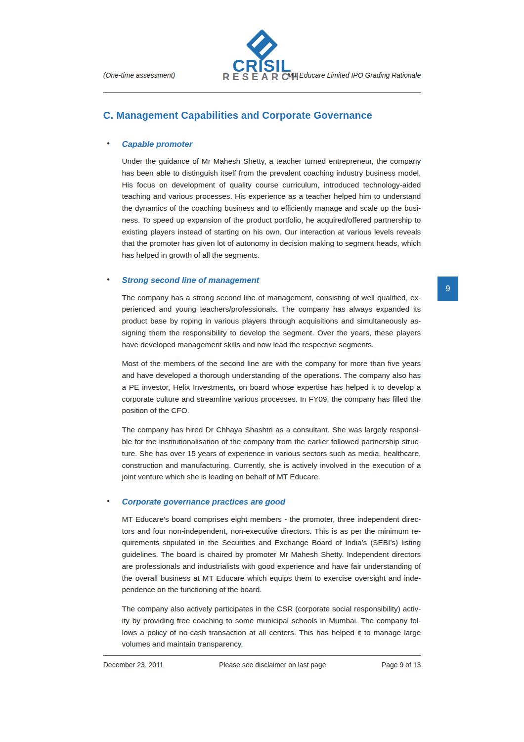CRISIL
RESEARCH
(One-time assessment)
MT Educare Limited IPO Grading Rationale
C. Management Capabilities and Corporate Governance
Capable promoter
Under the guidance of Mr Mahesh Shetty, a teacher turned entrepreneur, the company has been able to distinguish itself from the prevalent coaching industry business model. His focus on development of quality course curriculum, introduced technology-aided teaching and various processes. His experience as a teacher helped him to understand the dynamics of the coaching business and to efficiently manage and scale up the business. To speed up expansion of the product portfolio, he acquired/offered partnership to existing players instead of starting on his own. Our interaction at various levels reveals that the promoter has given lot of autonomy in decision making to segment heads, which has helped in growth of all the segments.
Strong second line of management
The company has a strong second line of management, consisting of well qualified, experienced and young teachers/professionals. The company has always expanded its product base by roping in various players through acquisitions and simultaneously assigning them the responsibility to develop the segment. Over the years, these players have developed management skills and now lead the respective segments.
Most of the members of the second line are with the company for more than five years and have developed a thorough understanding of the operations. The company also has a PE investor, Helix Investments, on board whose expertise has helped it to develop a corporate culture and streamline various processes. In FY09, the company has filled the position of the CFO.
The company has hired Dr Chhaya Shashtri as a consultant. She was largely responsible for the institutionalisation of the company from the earlier followed partnership structure. She has over 15 years of experience in various sectors such as media, healthcare, construction and manufacturing. Currently, she is actively involved in the execution of a joint venture which she is leading on behalf of MT Educare.
Corporate governance practices are good
MT Educare’s board comprises eight members - the promoter, three independent directors and four non-independent, non-executive directors. This is as per the minimum requirements stipulated in the Securities and Exchange Board of India’s (SEBI’s) listing guidelines. The board is chaired by promoter Mr Mahesh Shetty. Independent directors are professionals and industrialists with good experience and have fair understanding of the overall business at MT Educare which equips them to exercise oversight and independence on the functioning of the board.
The company also actively participates in the CSR (corporate social responsibility) activity by providing free coaching to some municipal schools in Mumbai. The company follows a policy of no-cash transaction at all centers. This has helped it to manage large volumes and maintain transparency.
9
December 23, 2011
Please see disclaimer on last page
Page 9 of 13